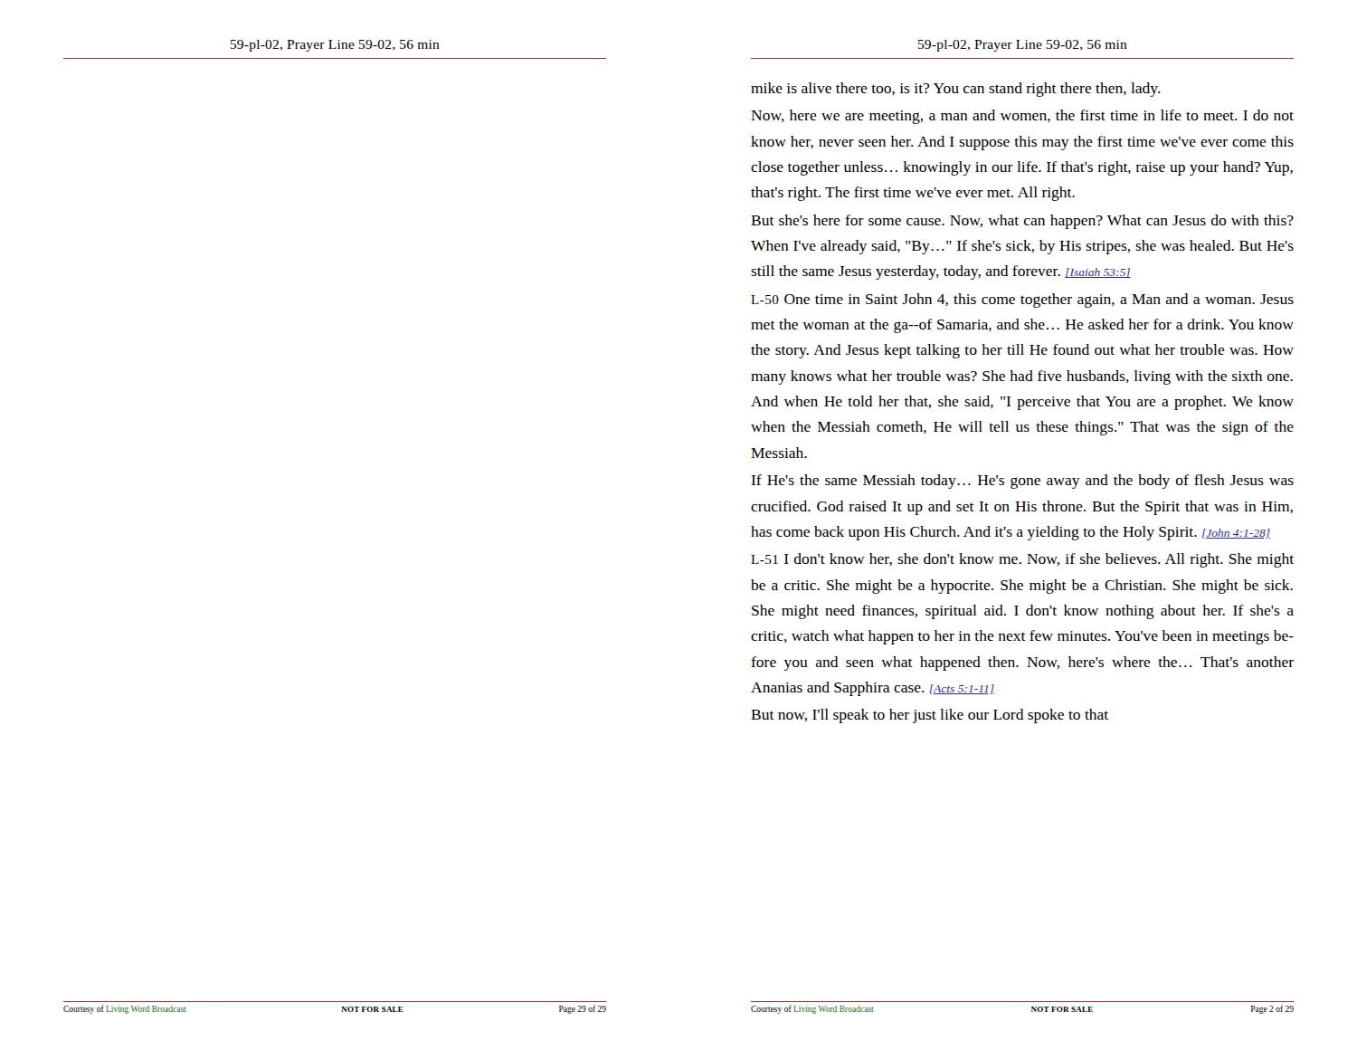59-pl-02, Prayer Line 59-02, 56 min
Courtesy of Living Word Broadcast NOT FOR SALE Page 29 of 29
59-pl-02, Prayer Line 59-02, 56 min
mike is alive there too, is it? You can stand right there then, lady.
Now, here we are meeting, a man and women, the first time in life to meet. I do not know her, never seen her. And I suppose this may the first time we've ever come this close together unless… knowingly in our life. If that's right, raise up your hand? Yup, that's right. The first time we've ever met. All right.
But she's here for some cause. Now, what can happen? What can Jesus do with this? When I've already said, "By…" If she's sick, by His stripes, she was healed. But He's still the same Jesus yesterday, today, and forever. [Isaiah 53:5]
L-50 One time in Saint John 4, this come together again, a Man and a woman. Jesus met the woman at the ga--of Samaria, and she… He asked her for a drink. You know the story. And Jesus kept talking to her till He found out what her trouble was. How many knows what her trouble was? She had five husbands, living with the sixth one. And when He told her that, she said, "I perceive that You are a prophet. We know when the Messiah cometh, He will tell us these things." That was the sign of the Messiah.
If He's the same Messiah today… He's gone away and the body of flesh Jesus was crucified. God raised It up and set It on His throne. But the Spirit that was in Him, has come back upon His Church. And it's a yielding to the Holy Spirit. [John 4:1-28]
L-51 I don't know her, she don't know me. Now, if she believes. All right. She might be a critic. She might be a hypocrite. She might be a Christian. She might be sick. She might need finances, spiritual aid. I don't know nothing about her. If she's a critic, watch what happen to her in the next few minutes. You've been in meetings before you and seen what happened then. Now, here's where the… That's another Ananias and Sapphira case. [Acts 5:1-11]
But now, I'll speak to her just like our Lord spoke to that
Courtesy of Living Word Broadcast NOT FOR SALE Page 2 of 29